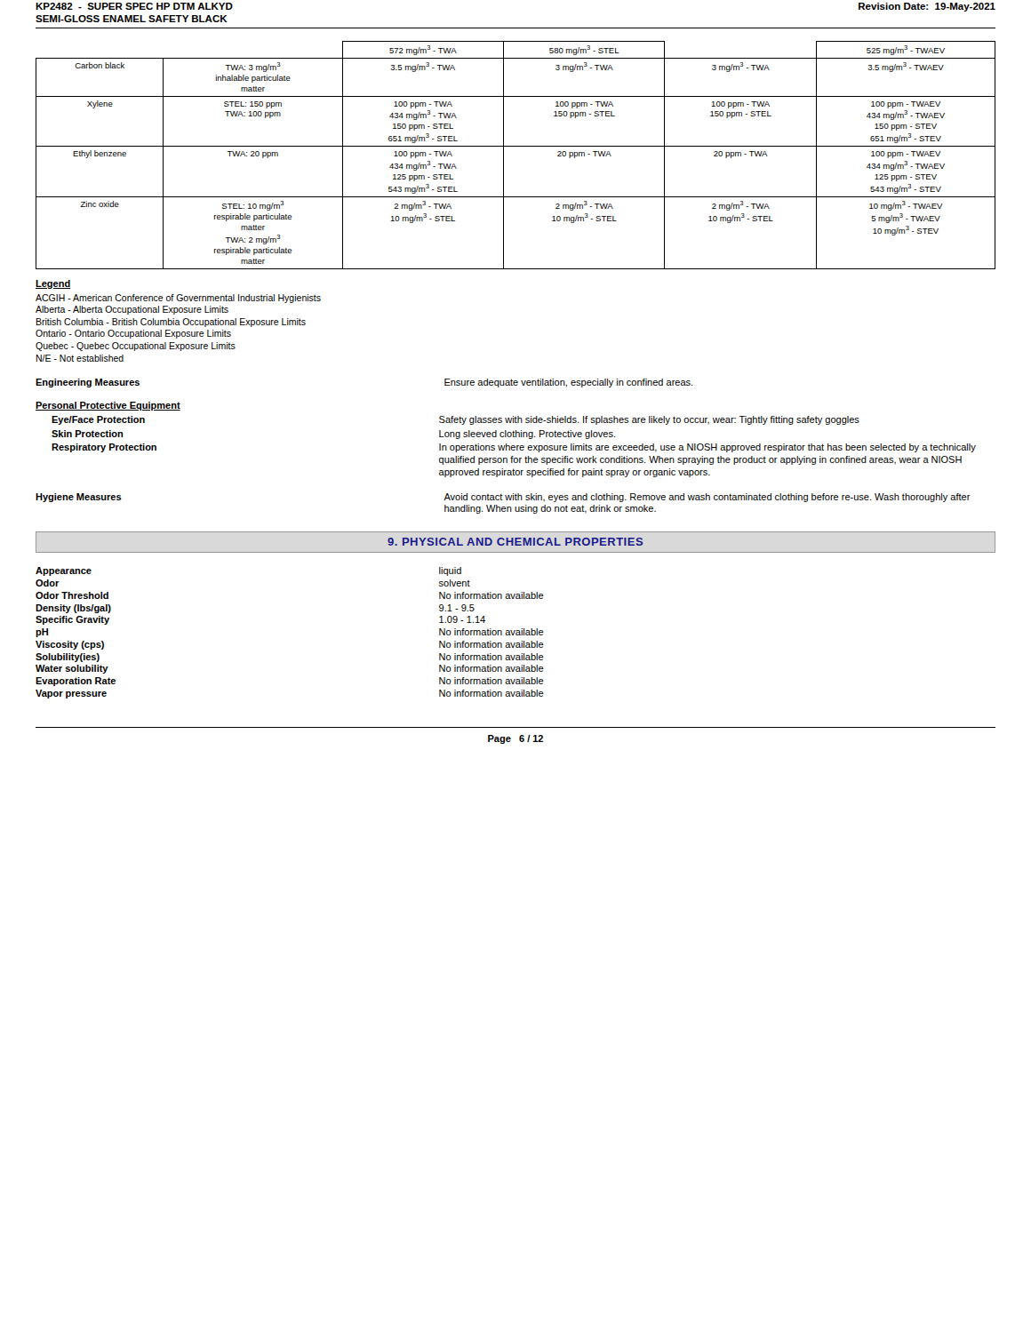KP2482 - SUPER SPEC HP DTM ALKYD
SEMI-GLOSS ENAMEL SAFETY BLACK
Revision Date: 19-May-2021
| | | 572 mg/m 3 - TWA | 580 mg/m 3 - STEL | | 525 mg/m 3 - TWAEV |
| Carbon black | TWA: 3 mg/m 3 inhalable particulate matter | 3.5 mg/m 3 - TWA | 3 mg/m 3 - TWA | 3 mg/m 3 - TWA | 3.5 mg/m 3 - TWAEV |
| Xylene | STEL: 150 ppm TWA: 100 ppm | 100 ppm - TWA 434 mg/m 3 - TWA 150 ppm - STEL 651 mg/m 3 - STEL | 100 ppm - TWA 150 ppm - STEL | 100 ppm - TWA 150 ppm - STEL | 100 ppm - TWAEV 434 mg/m 3 - TWAEV 150 ppm - STEV 651 mg/m 3 - STEV |
| Ethyl benzene | TWA: 20 ppm | 100 ppm - TWA 434 mg/m 3 - TWA 125 ppm - STEL 543 mg/m 3 - STEL | 20 ppm - TWA | 20 ppm - TWA | 100 ppm - TWAEV 434 mg/m 3 - TWAEV 125 ppm - STEV 543 mg/m 3 - STEV |
| Zinc oxide | STEL: 10 mg/m 3 respirable particulate matter TWA: 2 mg/m 3 respirable particulate matter | 2 mg/m 3 - TWA 10 mg/m 3 - STEL | 2 mg/m 3 - TWA 10 mg/m 3 - STEL | 2 mg/m 3 - TWA 10 mg/m 3 - STEL | 10 mg/m 3 - TWAEV 5 mg/m 3 - TWAEV 10 mg/m 3 - STEV |
Legend
ACGIH - American Conference of Governmental Industrial Hygienists
Alberta - Alberta Occupational Exposure Limits
British Columbia - British Columbia Occupational Exposure Limits
Ontario - Ontario Occupational Exposure Limits
Quebec - Quebec Occupational Exposure Limits
N/E - Not established
Engineering Measures
Ensure adequate ventilation, especially in confined areas.
Personal Protective Equipment
Eye/Face Protection
Safety glasses with side-shields. If splashes are likely to occur, wear: Tightly fitting safety goggles
Skin Protection
Long sleeved clothing. Protective gloves.
Respiratory Protection
In operations where exposure limits are exceeded, use a NIOSH approved respirator that has been selected by a technically qualified person for the specific work conditions. When spraying the product or applying in confined areas, wear a NIOSH approved respirator specified for paint spray or organic vapors.
Hygiene Measures
Avoid contact with skin, eyes and clothing. Remove and wash contaminated clothing before re-use. Wash thoroughly after handling. When using do not eat, drink or smoke.
9. PHYSICAL AND CHEMICAL PROPERTIES
Appearance
liquid
Odor
solvent
Odor Threshold
No information available
Density (lbs/gal)
9.1 - 9.5
Specific Gravity
1.09 - 1.14
pH
No information available
Viscosity (cps)
No information available
Solubility(ies)
No information available
Water solubility
No information available
Evaporation Rate
No information available
Vapor pressure
No information available
Page 6 / 12